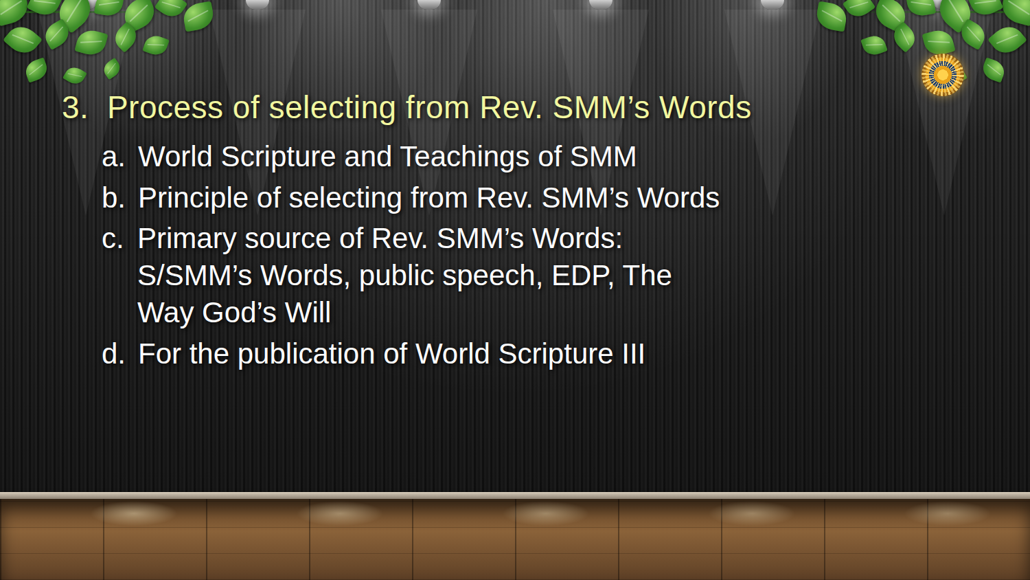3. Process of selecting from Rev. SMM’s Words
a. World Scripture and Teachings of SMM
b. Principle of selecting from Rev. SMM’s Words
c. Primary source of Rev. SMM’s Words: S/SMM’s Words, public speech, EDP, The Way God’s Will
d. For the publication of World Scripture III